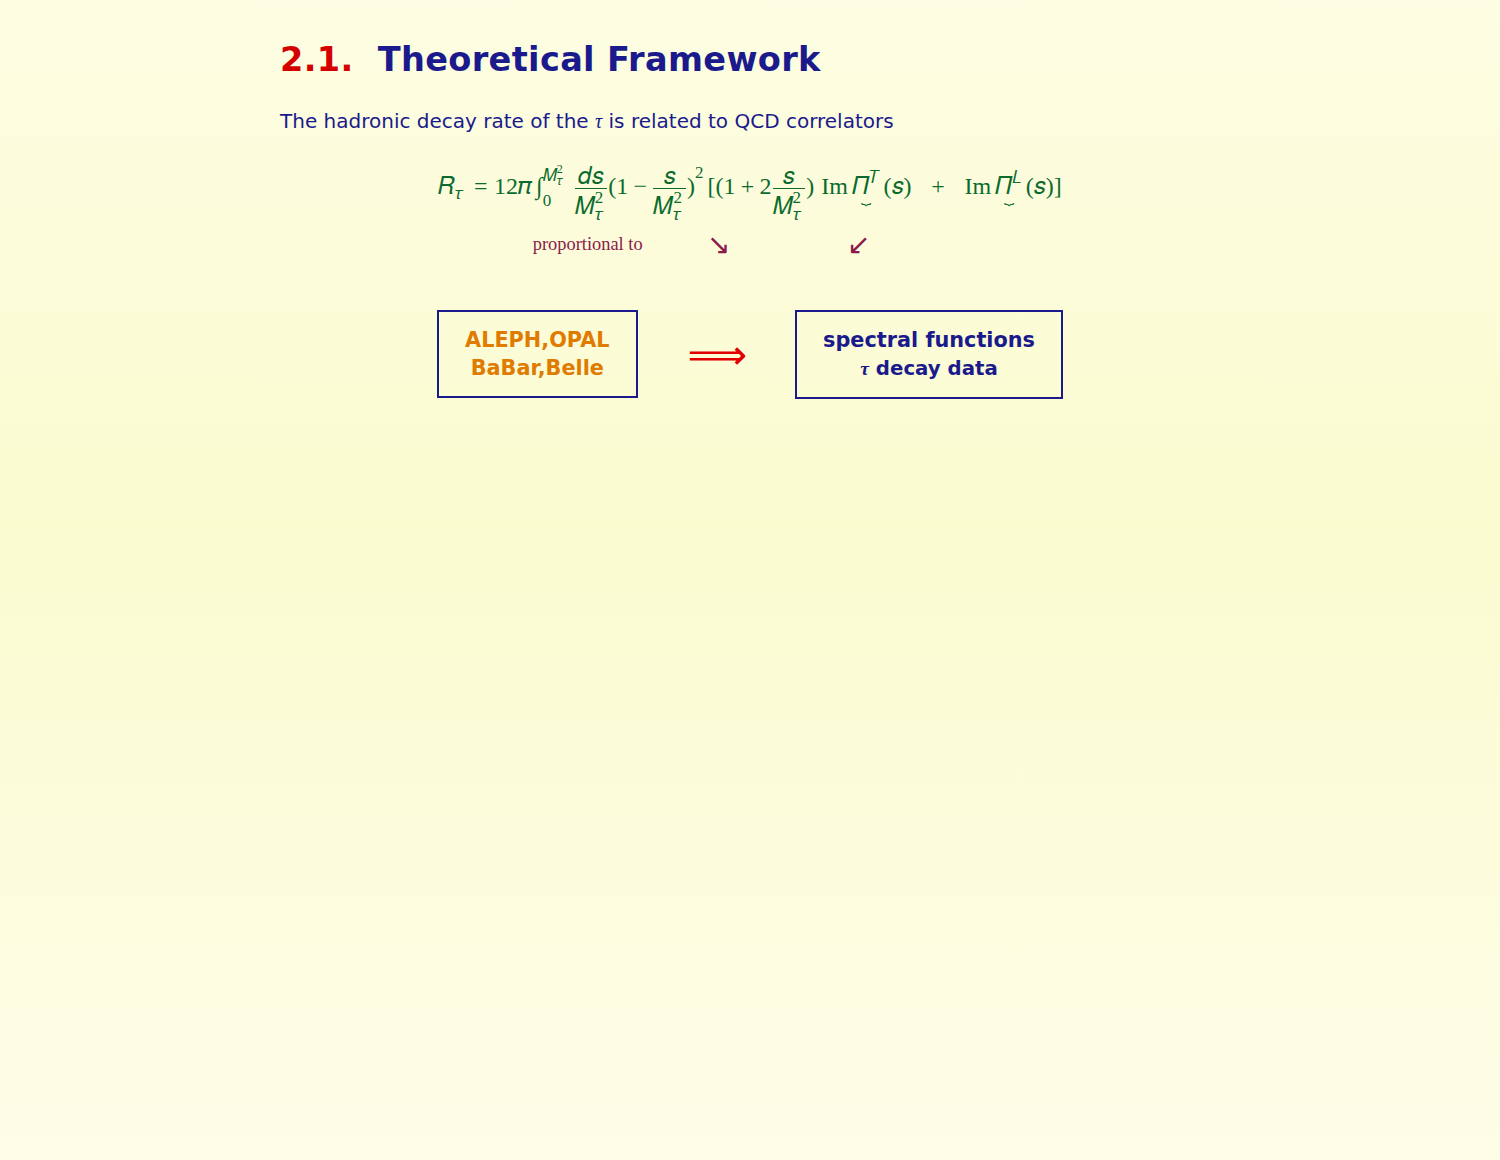2.1. Theoretical Framework
The hadronic decay rate of the τ is related to QCD correlators
Rτ = 12π ∫ 0 Mτ2 ds Mτ2 ( 1 − s Mτ2 ) 2 [ ( 1 + 2 s Mτ2 ) Im ΠT (s) ⏟ + Im ΠL (s) ⏟ ]
proportional to ↘ ↙
ALEPH,OPAL
BaBar,Belle
⟹
spectral functions
τ decay data